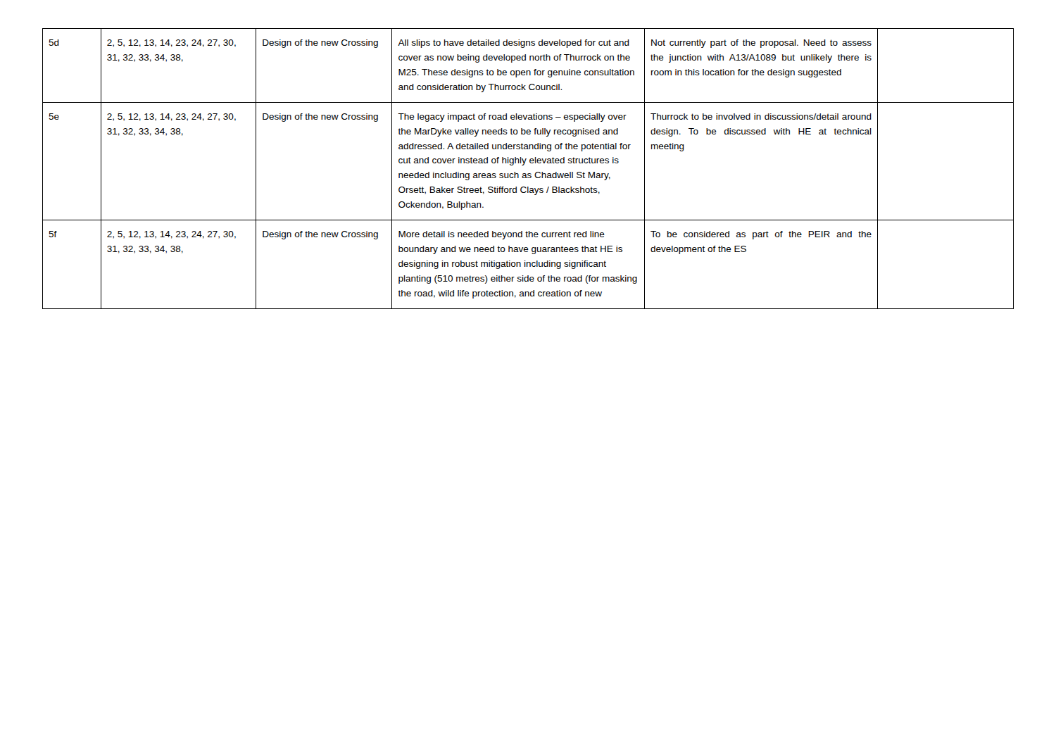| 5d | 2, 5, 12, 13, 14, 23, 24, 27, 30, 31, 32, 33, 34, 38, | Design of the new Crossing | All slips to have detailed designs developed for cut and cover as now being developed north of Thurrock on the M25. These designs to be open for genuine consultation and consideration by Thurrock Council. | Not currently part of the proposal. Need to assess the junction with A13/A1089 but unlikely there is room in this location for the design suggested | |
| 5e | 2, 5, 12, 13, 14, 23, 24, 27, 30, 31, 32, 33, 34, 38, | Design of the new Crossing | The legacy impact of road elevations – especially over the MarDyke valley needs to be fully recognised and addressed. A detailed understanding of the potential for cut and cover instead of highly elevated structures is needed including areas such as Chadwell St Mary, Orsett, Baker Street, Stifford Clays / Blackshots, Ockendon, Bulphan. | Thurrock to be involved in discussions/detail around design. To be discussed with HE at technical meeting | |
| 5f | 2, 5, 12, 13, 14, 23, 24, 27, 30, 31, 32, 33, 34, 38, | Design of the new Crossing | More detail is needed beyond the current red line boundary and we need to have guarantees that HE is designing in robust mitigation including significant planting (510 metres) either side of the road (for masking the road, wild life protection, and creation of new | To be considered as part of the PEIR and the development of the ES | |